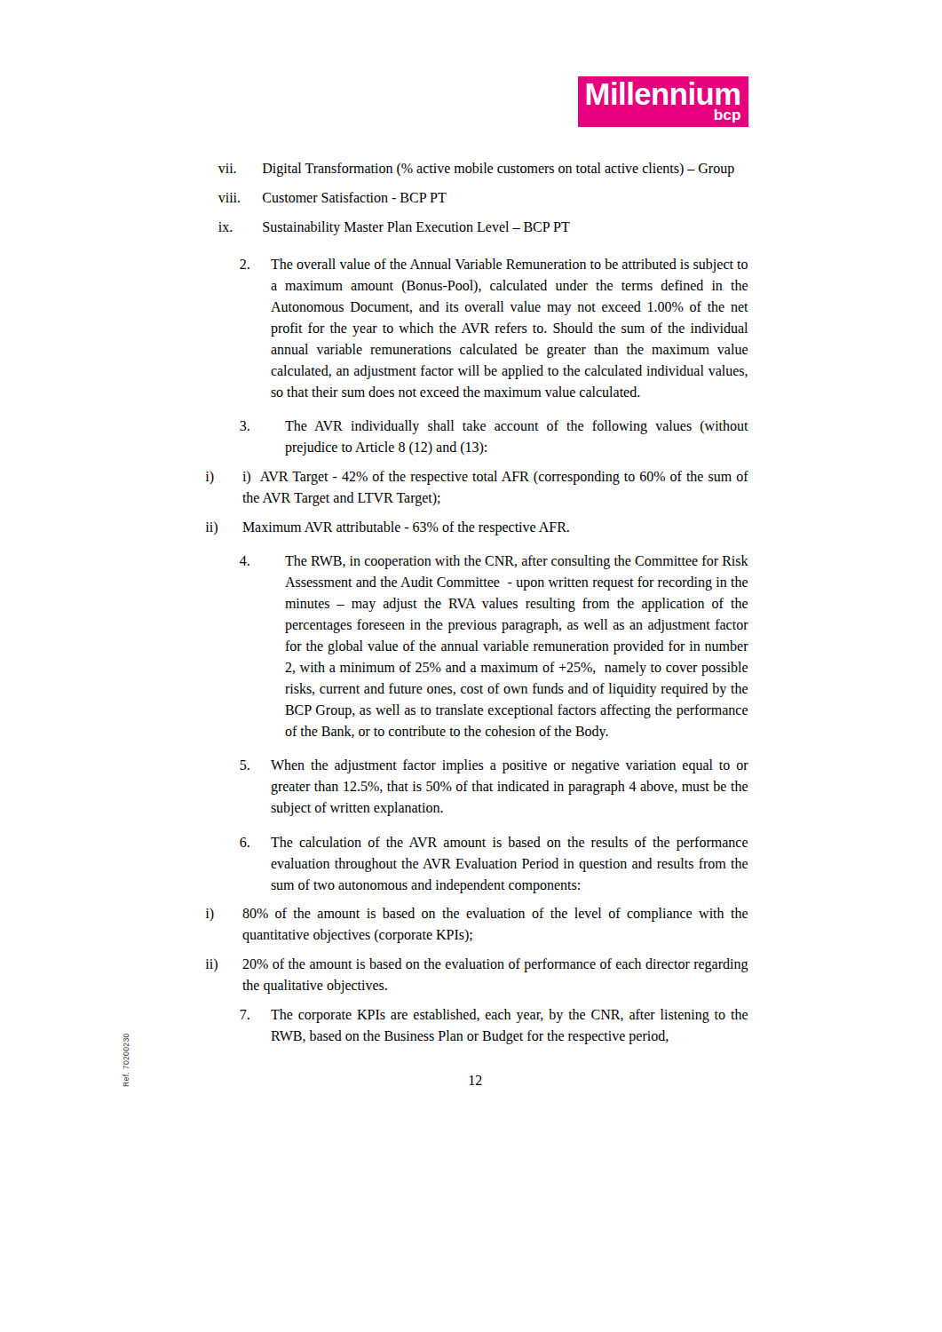Ref. 70200230
Millennium bcp
vii. Digital Transformation (% active mobile customers on total active clients) – Group
viii. Customer Satisfaction - BCP PT
ix. Sustainability Master Plan Execution Level – BCP PT
2. The overall value of the Annual Variable Remuneration to be attributed is subject to a maximum amount (Bonus-Pool), calculated under the terms defined in the Autonomous Document, and its overall value may not exceed 1.00% of the net profit for the year to which the AVR refers to. Should the sum of the individual annual variable remunerations calculated be greater than the maximum value calculated, an adjustment factor will be applied to the calculated individual values, so that their sum does not exceed the maximum value calculated.
3. The AVR individually shall take account of the following values (without prejudice to Article 8 (12) and (13):
i) i) AVR Target - 42% of the respective total AFR (corresponding to 60% of the sum of the AVR Target and LTVR Target);
ii) Maximum AVR attributable - 63% of the respective AFR.
4. The RWB, in cooperation with the CNR, after consulting the Committee for Risk Assessment and the Audit Committee - upon written request for recording in the minutes – may adjust the RVA values resulting from the application of the percentages foreseen in the previous paragraph, as well as an adjustment factor for the global value of the annual variable remuneration provided for in number 2, with a minimum of 25% and a maximum of +25%, namely to cover possible risks, current and future ones, cost of own funds and of liquidity required by the BCP Group, as well as to translate exceptional factors affecting the performance of the Bank, or to contribute to the cohesion of the Body.
5. When the adjustment factor implies a positive or negative variation equal to or greater than 12.5%, that is 50% of that indicated in paragraph 4 above, must be the subject of written explanation.
6. The calculation of the AVR amount is based on the results of the performance evaluation throughout the AVR Evaluation Period in question and results from the sum of two autonomous and independent components:
i) 80% of the amount is based on the evaluation of the level of compliance with the quantitative objectives (corporate KPIs);
ii) 20% of the amount is based on the evaluation of performance of each director regarding the qualitative objectives.
7. The corporate KPIs are established, each year, by the CNR, after listening to the RWB, based on the Business Plan or Budget for the respective period,
12